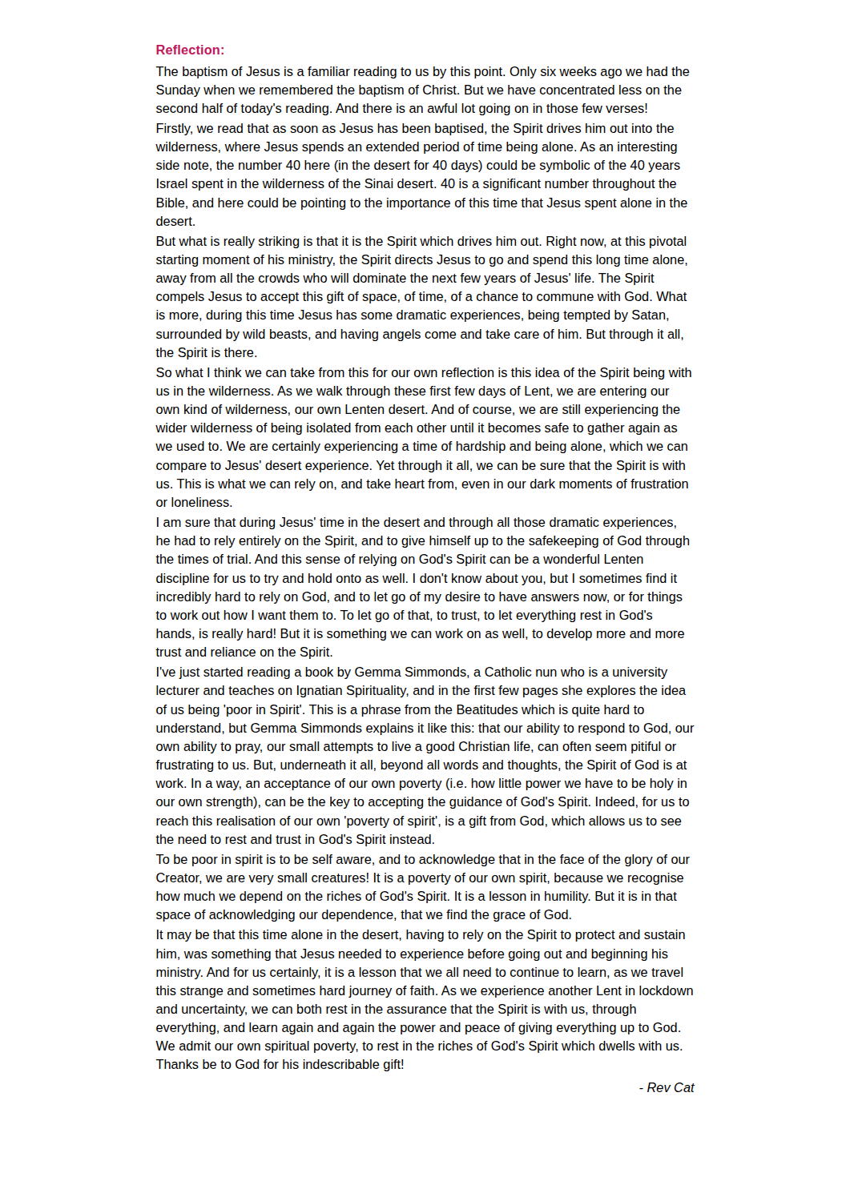Reflection:
The baptism of Jesus is a familiar reading to us by this point. Only six weeks ago we had the Sunday when we remembered the baptism of Christ. But we have concentrated less on the second half of today's reading. And there is an awful lot going on in those few verses!
Firstly, we read that as soon as Jesus has been baptised, the Spirit drives him out into the wilderness, where Jesus spends an extended period of time being alone. As an interesting side note, the number 40 here (in the desert for 40 days) could be symbolic of the 40 years Israel spent in the wilderness of the Sinai desert. 40 is a significant number throughout the Bible, and here could be pointing to the importance of this time that Jesus spent alone in the desert.
But what is really striking is that it is the Spirit which drives him out. Right now, at this pivotal starting moment of his ministry, the Spirit directs Jesus to go and spend this long time alone, away from all the crowds who will dominate the next few years of Jesus' life. The Spirit compels Jesus to accept this gift of space, of time, of a chance to commune with God. What is more, during this time Jesus has some dramatic experiences, being tempted by Satan, surrounded by wild beasts, and having angels come and take care of him. But through it all, the Spirit is there.
So what I think we can take from this for our own reflection is this idea of the Spirit being with us in the wilderness. As we walk through these first few days of Lent, we are entering our own kind of wilderness, our own Lenten desert. And of course, we are still experiencing the wider wilderness of being isolated from each other until it becomes safe to gather again as we used to. We are certainly experiencing a time of hardship and being alone, which we can compare to Jesus' desert experience. Yet through it all, we can be sure that the Spirit is with us. This is what we can rely on, and take heart from, even in our dark moments of frustration or loneliness.
I am sure that during Jesus' time in the desert and through all those dramatic experiences, he had to rely entirely on the Spirit, and to give himself up to the safekeeping of God through the times of trial. And this sense of relying on God's Spirit can be a wonderful Lenten discipline for us to try and hold onto as well. I don't know about you, but I sometimes find it incredibly hard to rely on God, and to let go of my desire to have answers now, or for things to work out how I want them to. To let go of that, to trust, to let everything rest in God's hands, is really hard! But it is something we can work on as well, to develop more and more trust and reliance on the Spirit.
I've just started reading a book by Gemma Simmonds, a Catholic nun who is a university lecturer and teaches on Ignatian Spirituality, and in the first few pages she explores the idea of us being 'poor in Spirit'. This is a phrase from the Beatitudes which is quite hard to understand, but Gemma Simmonds explains it like this: that our ability to respond to God, our own ability to pray, our small attempts to live a good Christian life, can often seem pitiful or frustrating to us. But, underneath it all, beyond all words and thoughts, the Spirit of God is at work. In a way, an acceptance of our own poverty (i.e. how little power we have to be holy in our own strength), can be the key to accepting the guidance of God's Spirit. Indeed, for us to reach this realisation of our own 'poverty of spirit', is a gift from God, which allows us to see the need to rest and trust in God's Spirit instead.
To be poor in spirit is to be self aware, and to acknowledge that in the face of the glory of our Creator, we are very small creatures! It is a poverty of our own spirit, because we recognise how much we depend on the riches of God's Spirit. It is a lesson in humility. But it is in that space of acknowledging our dependence, that we find the grace of God.
It may be that this time alone in the desert, having to rely on the Spirit to protect and sustain him, was something that Jesus needed to experience before going out and beginning his ministry. And for us certainly, it is a lesson that we all need to continue to learn, as we travel this strange and sometimes hard journey of faith. As we experience another Lent in lockdown and uncertainty, we can both rest in the assurance that the Spirit is with us, through everything, and learn again and again the power and peace of giving everything up to God. We admit our own spiritual poverty, to rest in the riches of God's Spirit which dwells with us. Thanks be to God for his indescribable gift!
- Rev Cat